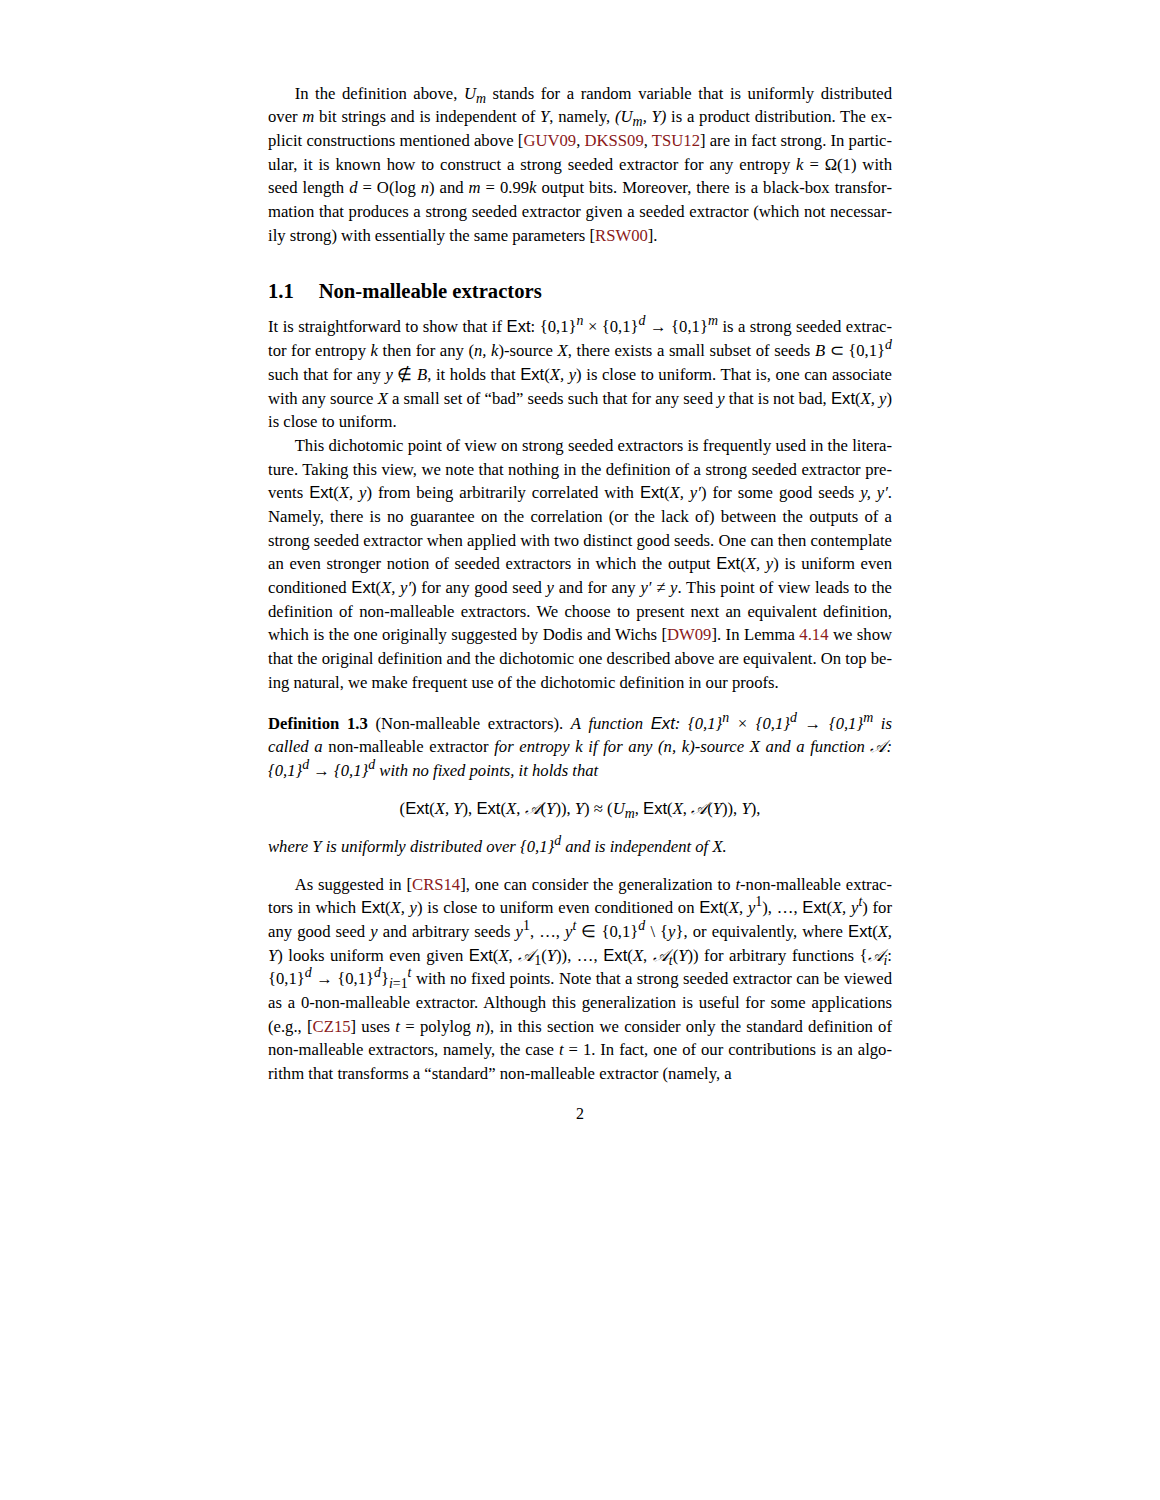In the definition above, Um stands for a random variable that is uniformly distributed over m bit strings and is independent of Y, namely, (Um, Y) is a product distribution. The explicit constructions mentioned above [GUV09, DKSS09, TSU12] are in fact strong. In particular, it is known how to construct a strong seeded extractor for any entropy k = Ω(1) with seed length d = O(log n) and m = 0.99k output bits. Moreover, there is a black-box transformation that produces a strong seeded extractor given a seeded extractor (which not necessarily strong) with essentially the same parameters [RSW00].
1.1 Non-malleable extractors
It is straightforward to show that if Ext: {0,1}n × {0,1}d → {0,1}m is a strong seeded extractor for entropy k then for any (n, k)-source X, there exists a small subset of seeds B ⊂ {0,1}d such that for any y ∉ B, it holds that Ext(X, y) is close to uniform. That is, one can associate with any source X a small set of “bad” seeds such that for any seed y that is not bad, Ext(X, y) is close to uniform.
This dichotomic point of view on strong seeded extractors is frequently used in the literature. Taking this view, we note that nothing in the definition of a strong seeded extractor prevents Ext(X, y) from being arbitrarily correlated with Ext(X, y′) for some good seeds y, y′. Namely, there is no guarantee on the correlation (or the lack of) between the outputs of a strong seeded extractor when applied with two distinct good seeds. One can then contemplate an even stronger notion of seeded extractors in which the output Ext(X, y) is uniform even conditioned Ext(X, y′) for any good seed y and for any y′ ≠ y. This point of view leads to the definition of non-malleable extractors. We choose to present next an equivalent definition, which is the one originally suggested by Dodis and Wichs [DW09]. In Lemma 4.14 we show that the original definition and the dichotomic one described above are equivalent. On top being natural, we make frequent use of the dichotomic definition in our proofs.
Definition 1.3 (Non-malleable extractors). A function Ext: {0,1}n × {0,1}d → {0,1}m is called a non-malleable extractor for entropy k if for any (n, k)-source X and a function 𝒜: {0,1}d → {0,1}d with no fixed points, it holds that
(Ext(X, Y), Ext(X, 𝒜(Y)), Y) ≈ (Um, Ext(X, 𝒜(Y)), Y),
where Y is uniformly distributed over {0,1}d and is independent of X.
As suggested in [CRS14], one can consider the generalization to t-non-malleable extractors in which Ext(X, y) is close to uniform even conditioned on Ext(X, y1), …, Ext(X, yt) for any good seed y and arbitrary seeds y1, …, yt ∈ {0,1}d \ {y}, or equivalently, where Ext(X, Y) looks uniform even given Ext(X, 𝒜1(Y)), …, Ext(X, 𝒜t(Y)) for arbitrary functions {𝒜i: {0,1}d → {0,1}d}i=1t with no fixed points. Note that a strong seeded extractor can be viewed as a 0-non-malleable extractor. Although this generalization is useful for some applications (e.g., [CZ15] uses t = polylog n), in this section we consider only the standard definition of non-malleable extractors, namely, the case t = 1. In fact, one of our contributions is an algorithm that transforms a “standard” non-malleable extractor (namely, a
2